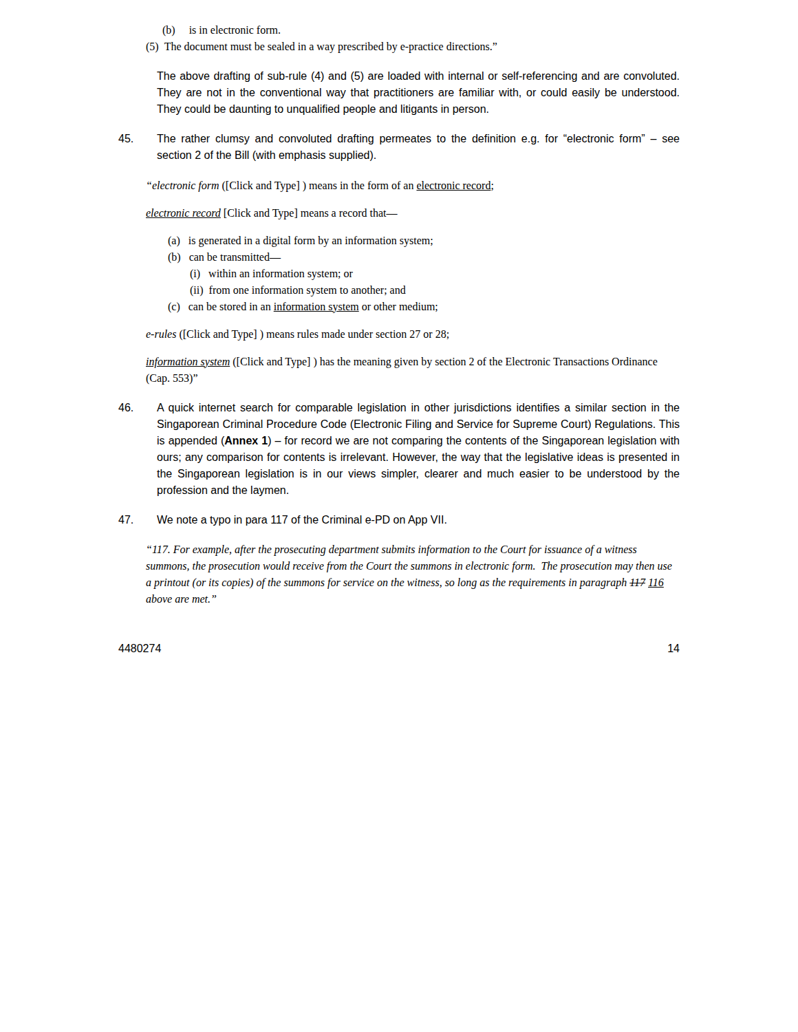(b) is in electronic form.
(5) The document must be sealed in a way prescribed by e-practice directions.”
The above drafting of sub-rule (4) and (5) are loaded with internal or self-referencing and are convoluted. They are not in the conventional way that practitioners are familiar with, or could easily be understood. They could be daunting to unqualified people and litigants in person.
45.
The rather clumsy and convoluted drafting permeates to the definition e.g. for “electronic form” – see section 2 of the Bill (with emphasis supplied).
“electronic form ([Click and Type] ) means in the form of an electronic record;
electronic record [Click and Type] means a record that—
(a) is generated in a digital form by an information system;
(b) can be transmitted—
(i) within an information system; or
(ii) from one information system to another; and
(c) can be stored in an information system or other medium;
e-rules ([Click and Type] ) means rules made under section 27 or 28;
information system ([Click and Type] ) has the meaning given by section 2 of the Electronic Transactions Ordinance (Cap. 553)”
46.
A quick internet search for comparable legislation in other jurisdictions identifies a similar section in the Singaporean Criminal Procedure Code (Electronic Filing and Service for Supreme Court) Regulations. This is appended (Annex 1) – for record we are not comparing the contents of the Singaporean legislation with ours; any comparison for contents is irrelevant. However, the way that the legislative ideas is presented in the Singaporean legislation is in our views simpler, clearer and much easier to be understood by the profession and the laymen.
47.
We note a typo in para 117 of the Criminal e-PD on App VII.
“117. For example, after the prosecuting department submits information to the Court for issuance of a witness summons, the prosecution would receive from the Court the summons in electronic form. The prosecution may then use a printout (or its copies) of the summons for service on the witness, so long as the requirements in paragraph 117 116 above are met.”
4480274 14